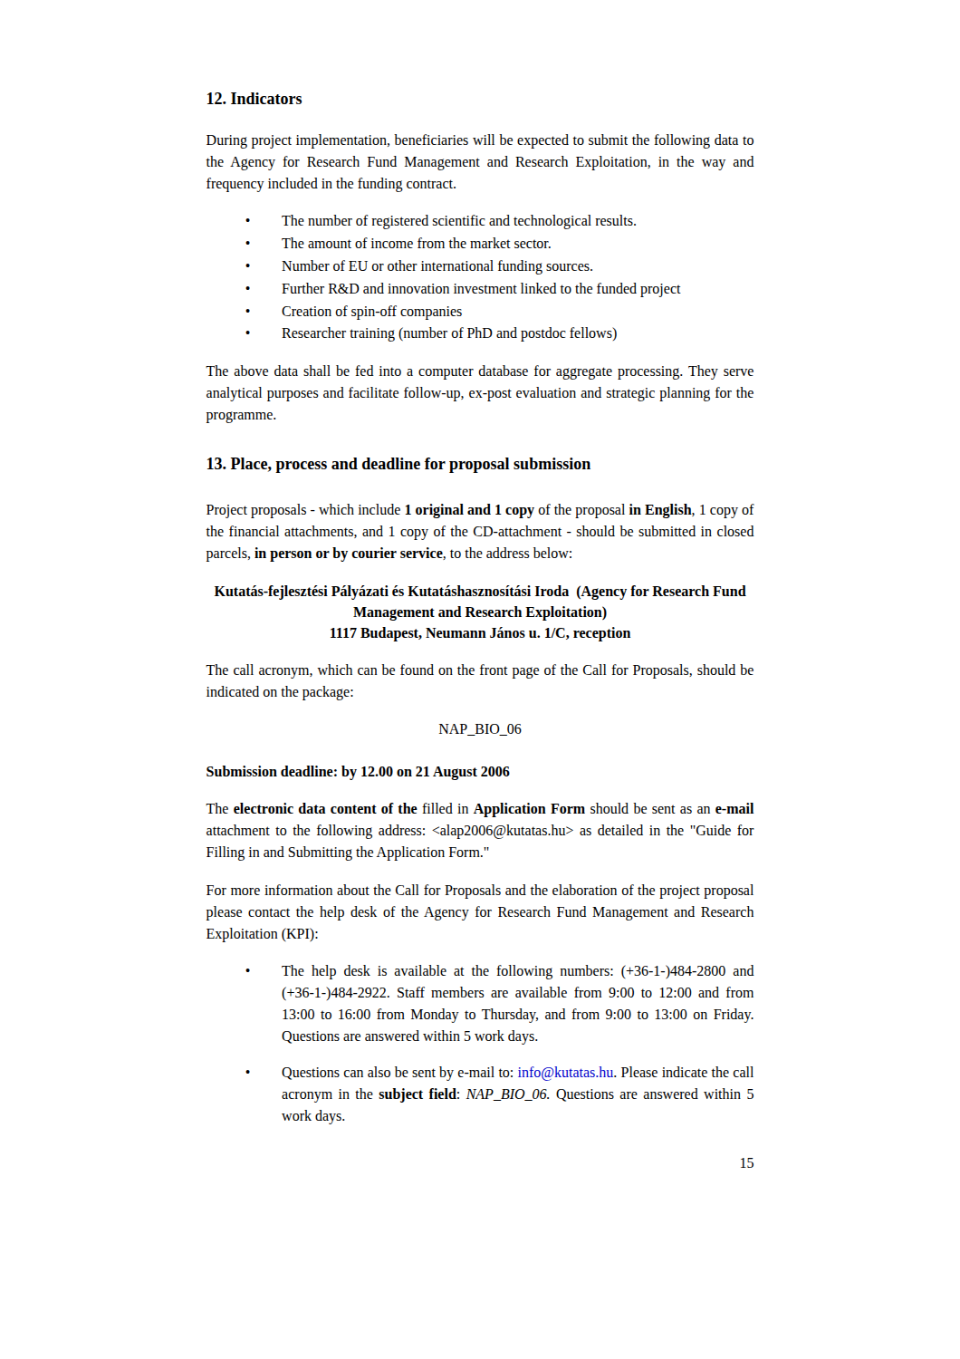12. Indicators
During project implementation, beneficiaries will be expected to submit the following data to the Agency for Research Fund Management and Research Exploitation, in the way and frequency included in the funding contract.
The number of registered scientific and technological results.
The amount of income from the market sector.
Number of EU or other international funding sources.
Further R&D and innovation investment linked to the funded project
Creation of spin-off companies
Researcher training (number of PhD and postdoc fellows)
The above data shall be fed into a computer database for aggregate processing. They serve analytical purposes and facilitate follow-up, ex-post evaluation and strategic planning for the programme.
13. Place, process and deadline for proposal submission
Project proposals - which include 1 original and 1 copy of the proposal in English, 1 copy of the financial attachments, and 1 copy of the CD-attachment - should be submitted in closed parcels, in person or by courier service, to the address below:
Kutatás-fejlesztési Pályázati és Kutatáshasznosítási Iroda (Agency for Research Fund Management and Research Exploitation)
1117 Budapest, Neumann János u. 1/C, reception
The call acronym, which can be found on the front page of the Call for Proposals, should be indicated on the package:
NAP_BIO_06
Submission deadline: by 12.00 on 21 August 2006
The electronic data content of the filled in Application Form should be sent as an e-mail attachment to the following address: <alap2006@kutatas.hu> as detailed in the "Guide for Filling in and Submitting the Application Form."
For more information about the Call for Proposals and the elaboration of the project proposal please contact the help desk of the Agency for Research Fund Management and Research Exploitation (KPI):
The help desk is available at the following numbers: (+36-1-)484-2800 and (+36-1-)484-2922. Staff members are available from 9:00 to 12:00 and from 13:00 to 16:00 from Monday to Thursday, and from 9:00 to 13:00 on Friday. Questions are answered within 5 work days.
Questions can also be sent by e-mail to: info@kutatas.hu. Please indicate the call acronym in the subject field: NAP_BIO_06. Questions are answered within 5 work days.
15